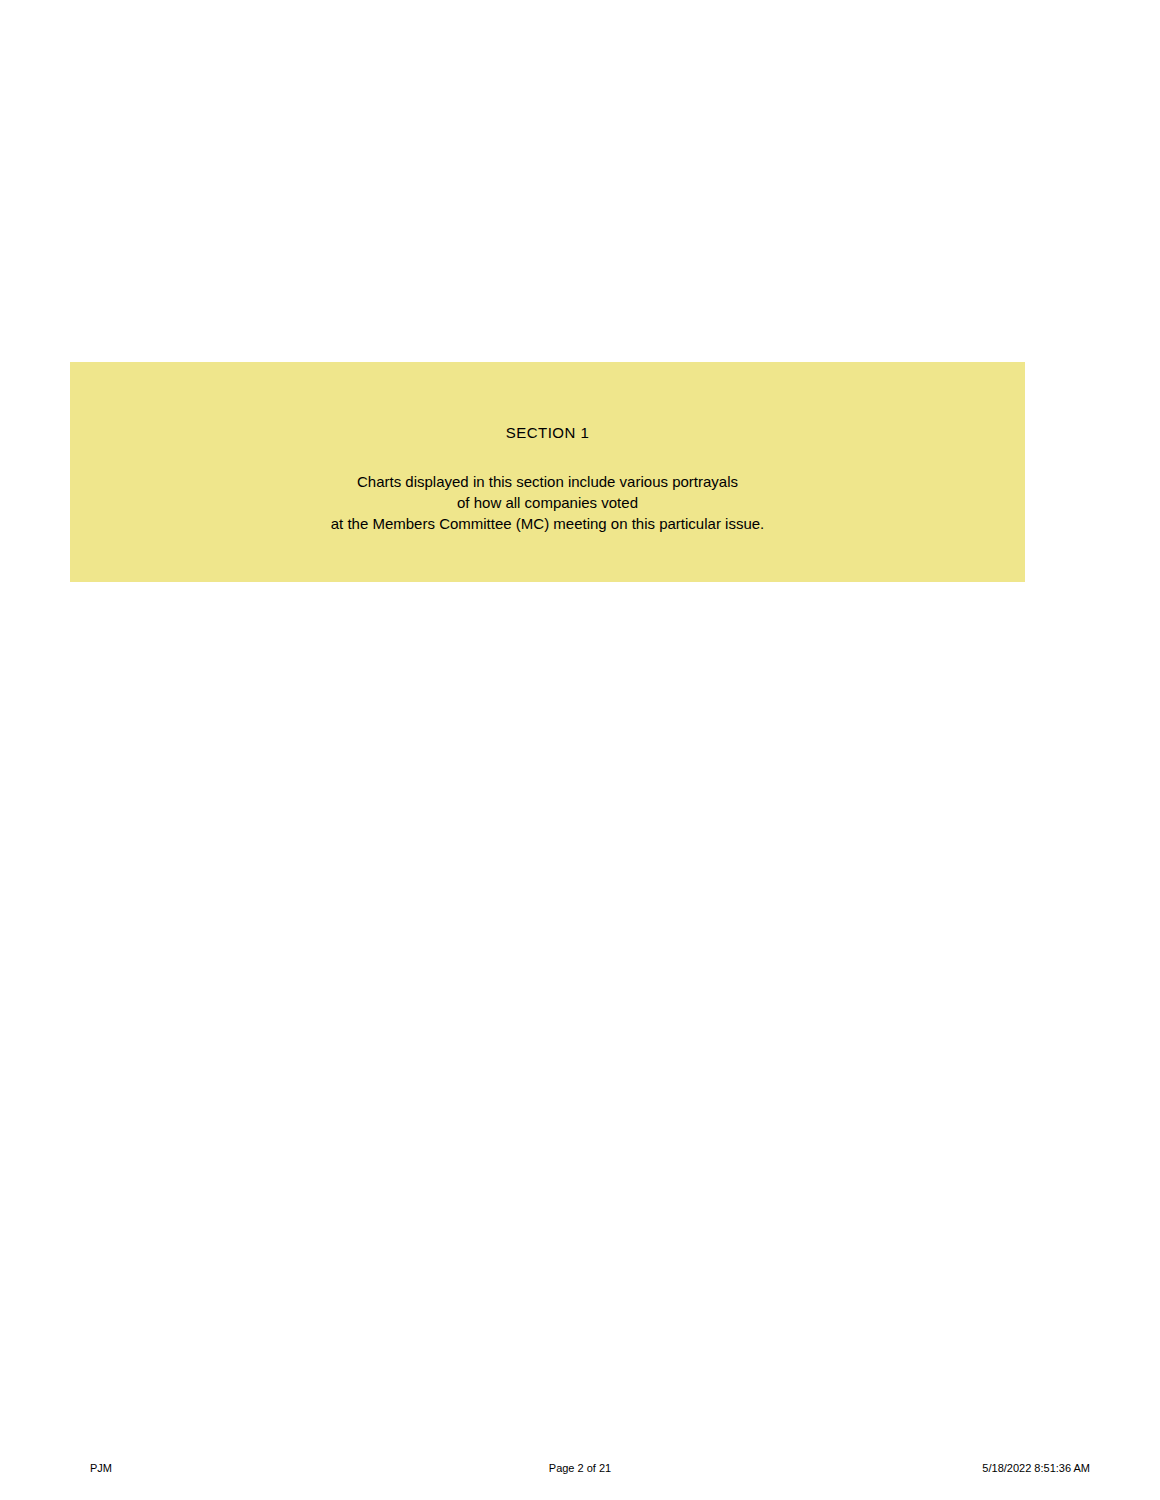SECTION 1
Charts displayed in this section include various portrayals
of how all companies voted
at the Members Committee (MC) meeting on this particular issue.
PJM Page 2 of 21 5/18/2022 8:51:36 AM